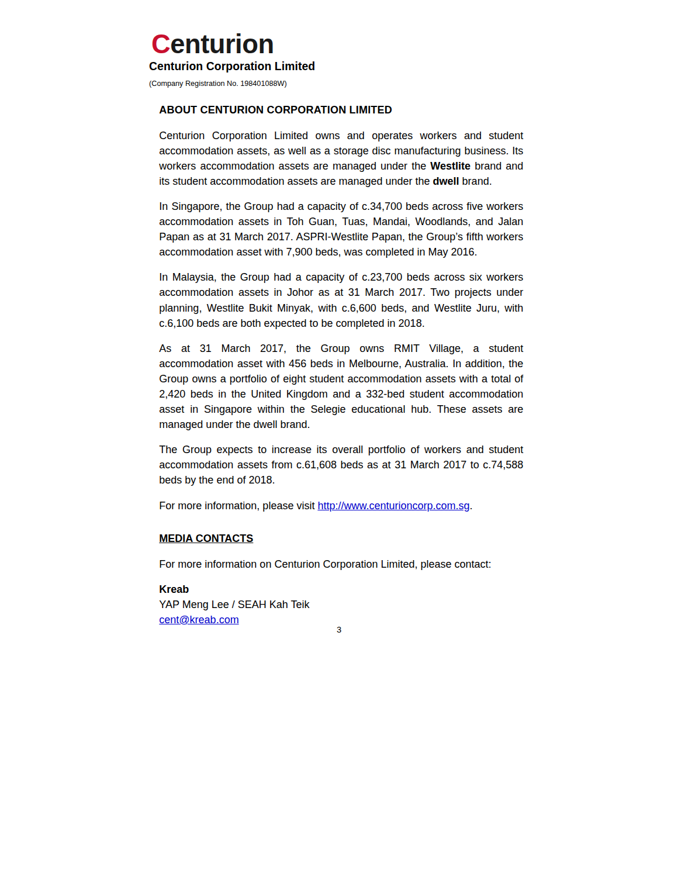Centurion
Centurion Corporation Limited
(Company Registration No. 198401088W)
ABOUT CENTURION CORPORATION LIMITED
Centurion Corporation Limited owns and operates workers and student accommodation assets, as well as a storage disc manufacturing business. Its workers accommodation assets are managed under the Westlite brand and its student accommodation assets are managed under the dwell brand.
In Singapore, the Group had a capacity of c.34,700 beds across five workers accommodation assets in Toh Guan, Tuas, Mandai, Woodlands, and Jalan Papan as at 31 March 2017. ASPRI-Westlite Papan, the Group’s fifth workers accommodation asset with 7,900 beds, was completed in May 2016.
In Malaysia, the Group had a capacity of c.23,700 beds across six workers accommodation assets in Johor as at 31 March 2017. Two projects under planning, Westlite Bukit Minyak, with c.6,600 beds, and Westlite Juru, with c.6,100 beds are both expected to be completed in 2018.
As at 31 March 2017, the Group owns RMIT Village, a student accommodation asset with 456 beds in Melbourne, Australia. In addition, the Group owns a portfolio of eight student accommodation assets with a total of 2,420 beds in the United Kingdom and a 332-bed student accommodation asset in Singapore within the Selegie educational hub. These assets are managed under the dwell brand.
The Group expects to increase its overall portfolio of workers and student accommodation assets from c.61,608 beds as at 31 March 2017 to c.74,588 beds by the end of 2018.
For more information, please visit http://www.centurioncorp.com.sg.
MEDIA CONTACTS
For more information on Centurion Corporation Limited, please contact:
Kreab
YAP Meng Lee / SEAH Kah Teik
cent@kreab.com
3